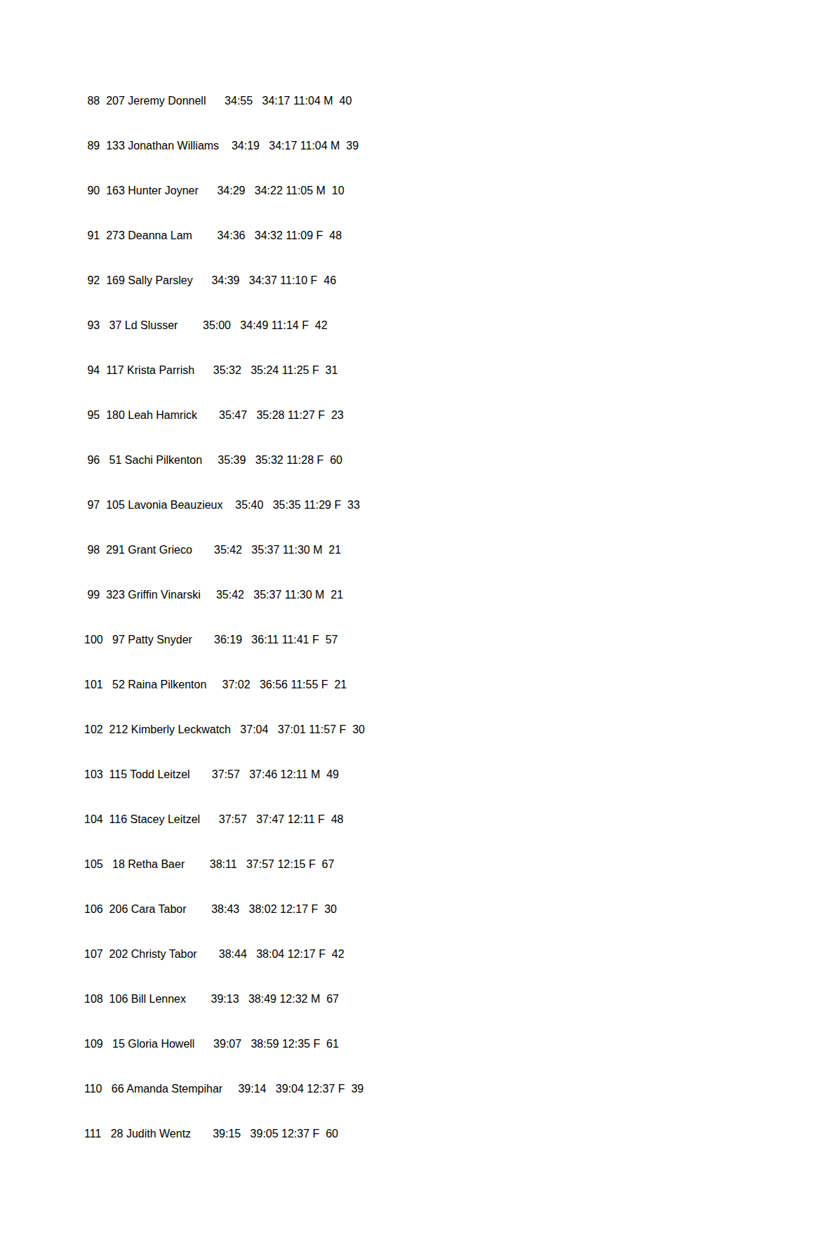88 207 Jeremy Donnell 34:55 34:17 11:04 M 40
89 133 Jonathan Williams 34:19 34:17 11:04 M 39
90 163 Hunter Joyner 34:29 34:22 11:05 M 10
91 273 Deanna Lam 34:36 34:32 11:09 F 48
92 169 Sally Parsley 34:39 34:37 11:10 F 46
93 37 Ld Slusser 35:00 34:49 11:14 F 42
94 117 Krista Parrish 35:32 35:24 11:25 F 31
95 180 Leah Hamrick 35:47 35:28 11:27 F 23
96 51 Sachi Pilkenton 35:39 35:32 11:28 F 60
97 105 Lavonia Beauzieux 35:40 35:35 11:29 F 33
98 291 Grant Grieco 35:42 35:37 11:30 M 21
99 323 Griffin Vinarski 35:42 35:37 11:30 M 21
100 97 Patty Snyder 36:19 36:11 11:41 F 57
101 52 Raina Pilkenton 37:02 36:56 11:55 F 21
102 212 Kimberly Leckwatch 37:04 37:01 11:57 F 30
103 115 Todd Leitzel 37:57 37:46 12:11 M 49
104 116 Stacey Leitzel 37:57 37:47 12:11 F 48
105 18 Retha Baer 38:11 37:57 12:15 F 67
106 206 Cara Tabor 38:43 38:02 12:17 F 30
107 202 Christy Tabor 38:44 38:04 12:17 F 42
108 106 Bill Lennex 39:13 38:49 12:32 M 67
109 15 Gloria Howell 39:07 38:59 12:35 F 61
110 66 Amanda Stempihar 39:14 39:04 12:37 F 39
111 28 Judith Wentz 39:15 39:05 12:37 F 60